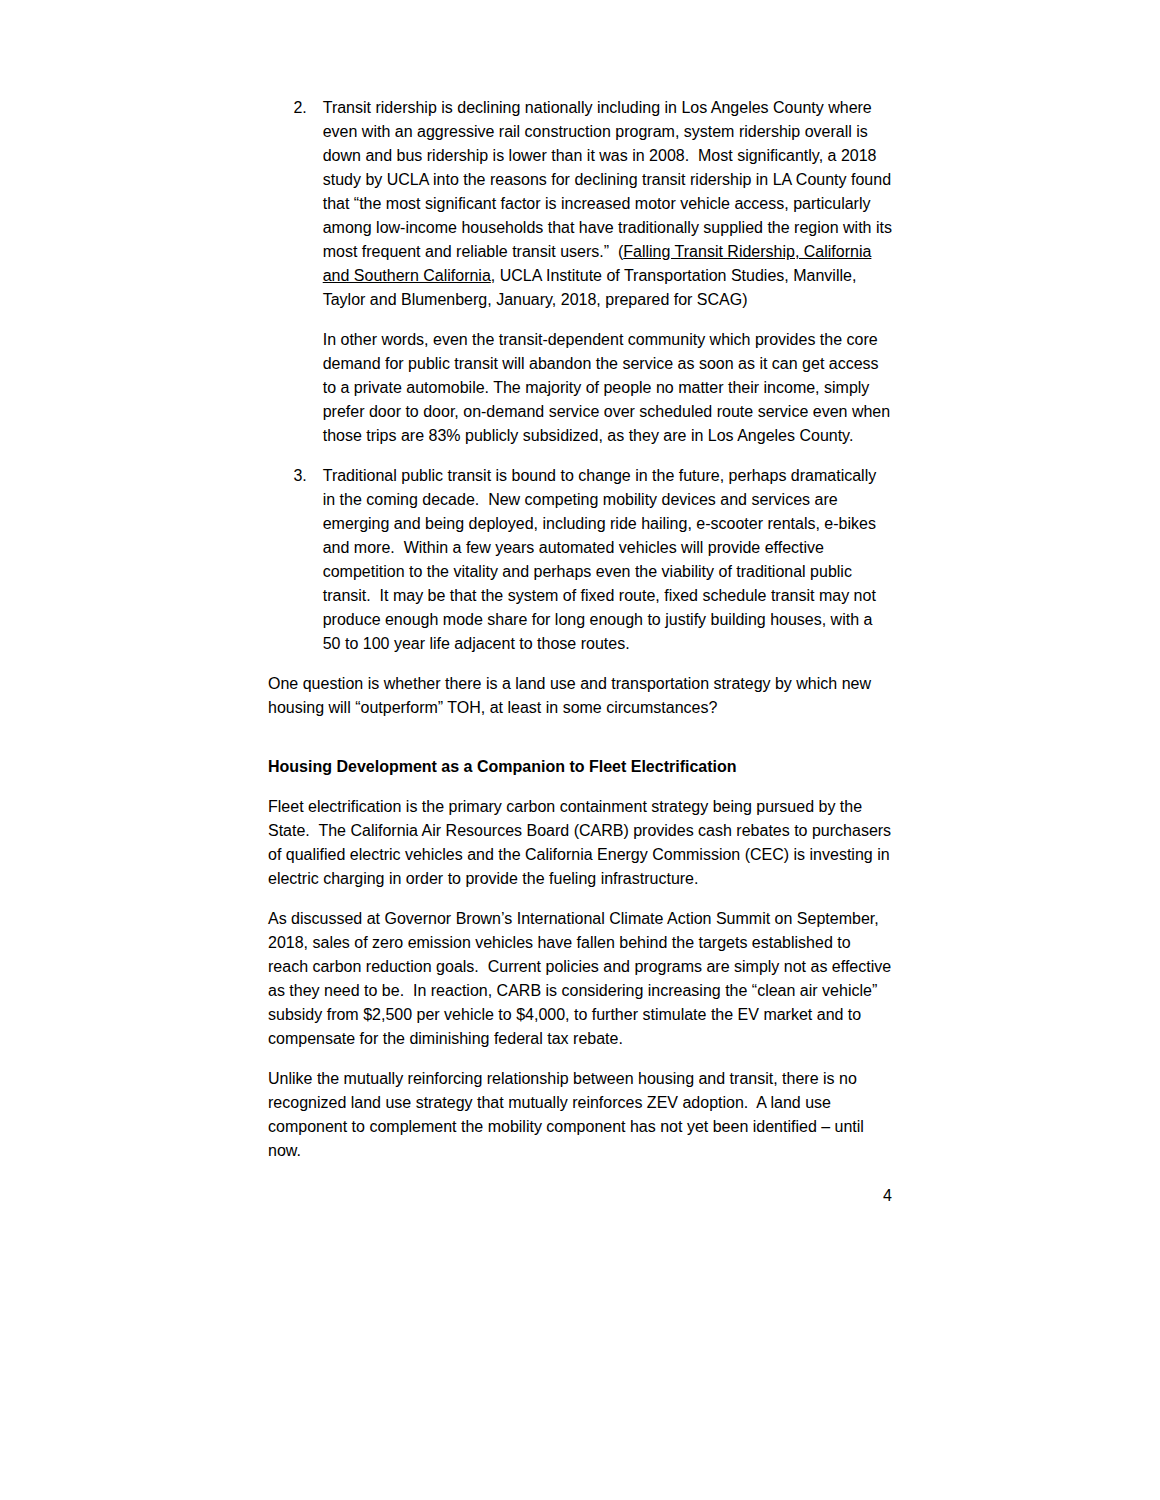Transit ridership is declining nationally including in Los Angeles County where even with an aggressive rail construction program, system ridership overall is down and bus ridership is lower than it was in 2008. Most significantly, a 2018 study by UCLA into the reasons for declining transit ridership in LA County found that “the most significant factor is increased motor vehicle access, particularly among low-income households that have traditionally supplied the region with its most frequent and reliable transit users.” (Falling Transit Ridership, California and Southern California, UCLA Institute of Transportation Studies, Manville, Taylor and Blumenberg, January, 2018, prepared for SCAG)
In other words, even the transit-dependent community which provides the core demand for public transit will abandon the service as soon as it can get access to a private automobile. The majority of people no matter their income, simply prefer door to door, on-demand service over scheduled route service even when those trips are 83% publicly subsidized, as they are in Los Angeles County.
Traditional public transit is bound to change in the future, perhaps dramatically in the coming decade. New competing mobility devices and services are emerging and being deployed, including ride hailing, e-scooter rentals, e-bikes and more. Within a few years automated vehicles will provide effective competition to the vitality and perhaps even the viability of traditional public transit. It may be that the system of fixed route, fixed schedule transit may not produce enough mode share for long enough to justify building houses, with a 50 to 100 year life adjacent to those routes.
One question is whether there is a land use and transportation strategy by which new housing will “outperform” TOH, at least in some circumstances?
Housing Development as a Companion to Fleet Electrification
Fleet electrification is the primary carbon containment strategy being pursued by the State. The California Air Resources Board (CARB) provides cash rebates to purchasers of qualified electric vehicles and the California Energy Commission (CEC) is investing in electric charging in order to provide the fueling infrastructure.
As discussed at Governor Brown’s International Climate Action Summit on September, 2018, sales of zero emission vehicles have fallen behind the targets established to reach carbon reduction goals. Current policies and programs are simply not as effective as they need to be. In reaction, CARB is considering increasing the “clean air vehicle” subsidy from $2,500 per vehicle to $4,000, to further stimulate the EV market and to compensate for the diminishing federal tax rebate.
Unlike the mutually reinforcing relationship between housing and transit, there is no recognized land use strategy that mutually reinforces ZEV adoption. A land use component to complement the mobility component has not yet been identified – until now.
4